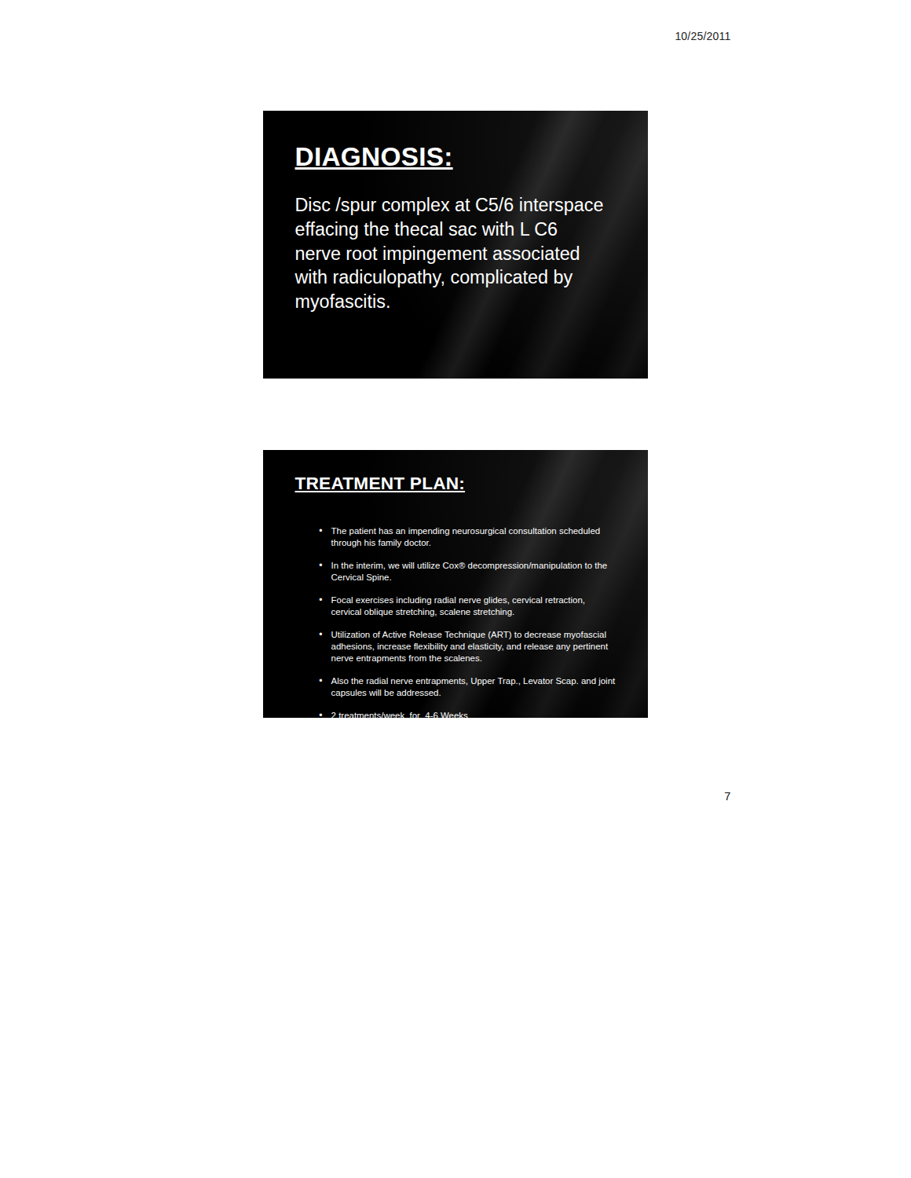10/25/2011
DIAGNOSIS:
Disc /spur complex at C5/6 interspace effacing the thecal sac with L C6 nerve root impingement associated with radiculopathy, complicated by myofascitis.
TREATMENT PLAN:
The patient has an impending neurosurgical consultation scheduled through his family doctor.
In the interim, we will utilize Cox® decompression/manipulation to the Cervical Spine.
Focal exercises including radial nerve glides, cervical retraction, cervical oblique stretching, scalene stretching.
Utilization of Active Release Technique (ART) to decrease myofascial adhesions, increase flexibility and elasticity, and release any pertinent nerve entrapments from the scalenes.
Also the radial nerve entrapments, Upper Trap., Levator Scap. and joint capsules will be addressed.
2 treatments/week for 4-6 Weeks
7